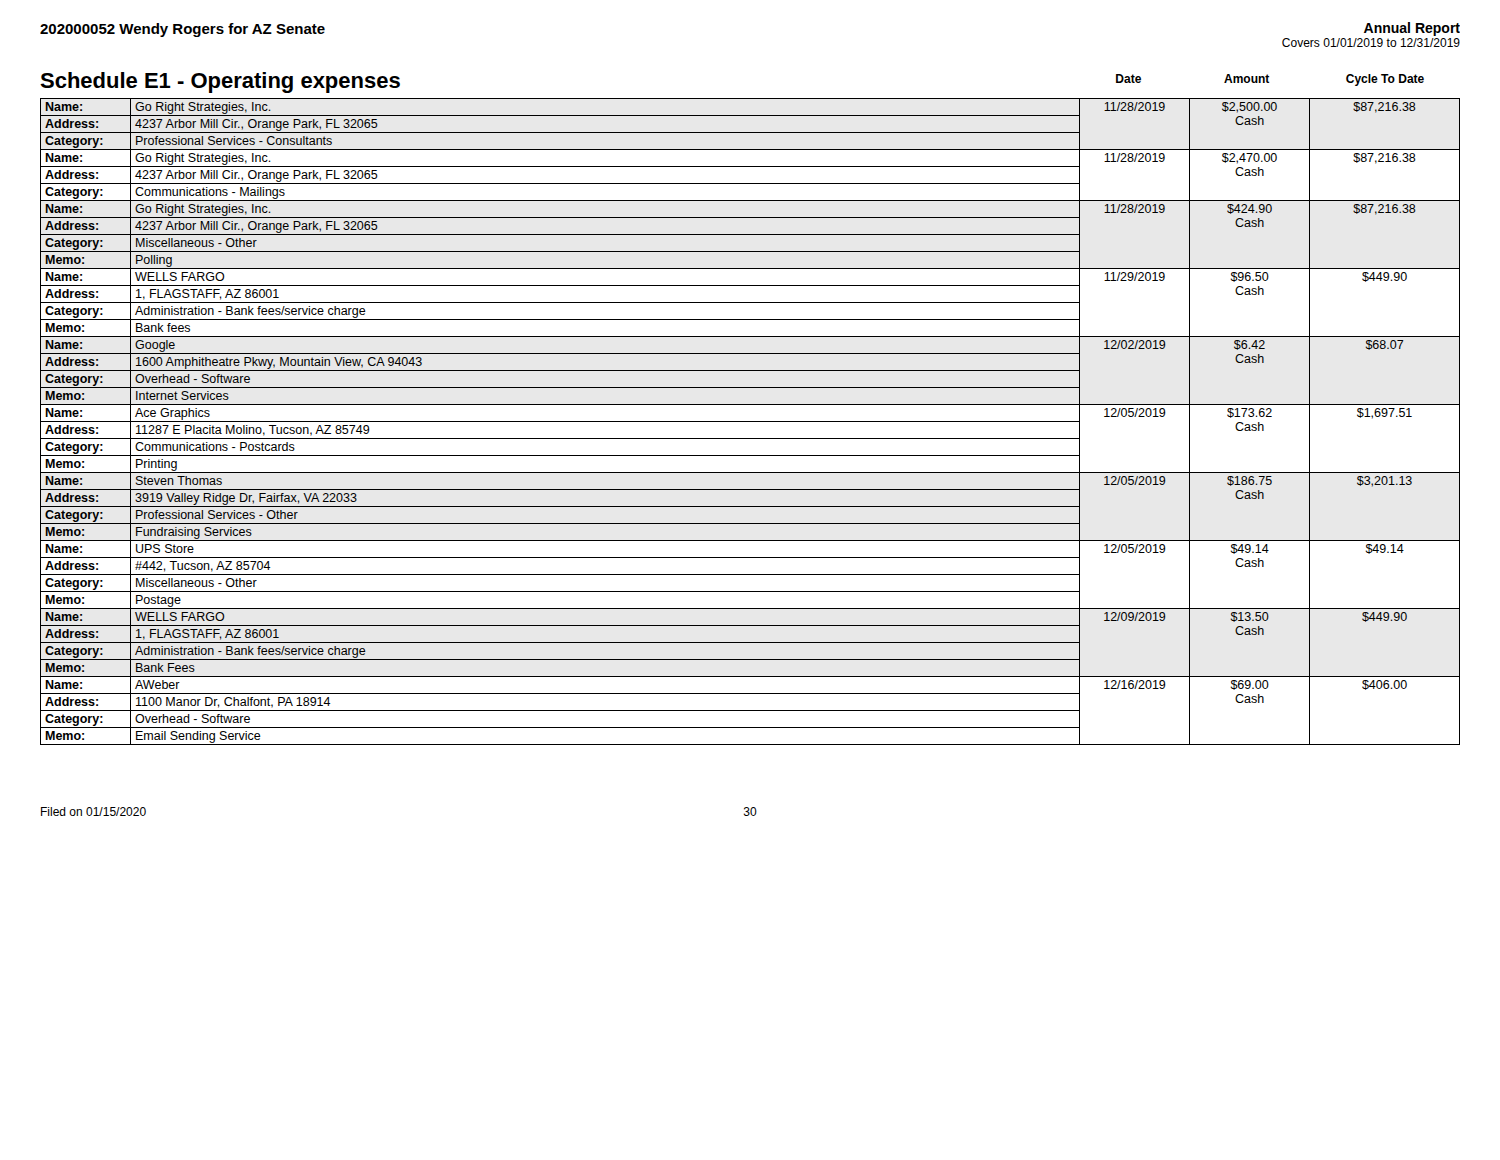202000052 Wendy Rogers for AZ Senate
Annual Report
Covers 01/01/2019 to 12/31/2019
Schedule E1 - Operating expenses
Date Amount Cycle To Date
| Name: | Go Right Strategies, Inc. | 11/28/2019 | $2,500.00 Cash | $87,216.38 |
| Address: | 4237 Arbor Mill Cir., Orange Park, FL 32065 |
| Category: | Professional Services - Consultants |
| Name: | Go Right Strategies, Inc. | 11/28/2019 | $2,470.00 Cash | $87,216.38 |
| Address: | 4237 Arbor Mill Cir., Orange Park, FL 32065 |
| Category: | Communications - Mailings |
| Name: | Go Right Strategies, Inc. | 11/28/2019 | $424.90 Cash | $87,216.38 |
| Address: | 4237 Arbor Mill Cir., Orange Park, FL 32065 |
| Category: | Miscellaneous - Other |
| Memo: | Polling |
| Name: | WELLS FARGO | 11/29/2019 | $96.50 Cash | $449.90 |
| Address: | 1, FLAGSTAFF, AZ 86001 |
| Category: | Administration - Bank fees/service charge |
| Memo: | Bank fees |
| Name: | Google | 12/02/2019 | $6.42 Cash | $68.07 |
| Address: | 1600 Amphitheatre Pkwy, Mountain View, CA 94043 |
| Category: | Overhead - Software |
| Memo: | Internet Services |
| Name: | Ace Graphics | 12/05/2019 | $173.62 Cash | $1,697.51 |
| Address: | 11287 E Placita Molino, Tucson, AZ 85749 |
| Category: | Communications - Postcards |
| Memo: | Printing |
| Name: | Steven Thomas | 12/05/2019 | $186.75 Cash | $3,201.13 |
| Address: | 3919 Valley Ridge Dr, Fairfax, VA 22033 |
| Category: | Professional Services - Other |
| Memo: | Fundraising Services |
| Name: | UPS Store | 12/05/2019 | $49.14 Cash | $49.14 |
| Address: | #442, Tucson, AZ 85704 |
| Category: | Miscellaneous - Other |
| Memo: | Postage |
| Name: | WELLS FARGO | 12/09/2019 | $13.50 Cash | $449.90 |
| Address: | 1, FLAGSTAFF, AZ 86001 |
| Category: | Administration - Bank fees/service charge |
| Memo: | Bank Fees |
| Name: | AWeber | 12/16/2019 | $69.00 Cash | $406.00 |
| Address: | 1100 Manor Dr, Chalfont, PA 18914 |
| Category: | Overhead - Software |
| Memo: | Email Sending Service |
Filed on 01/15/2020 30